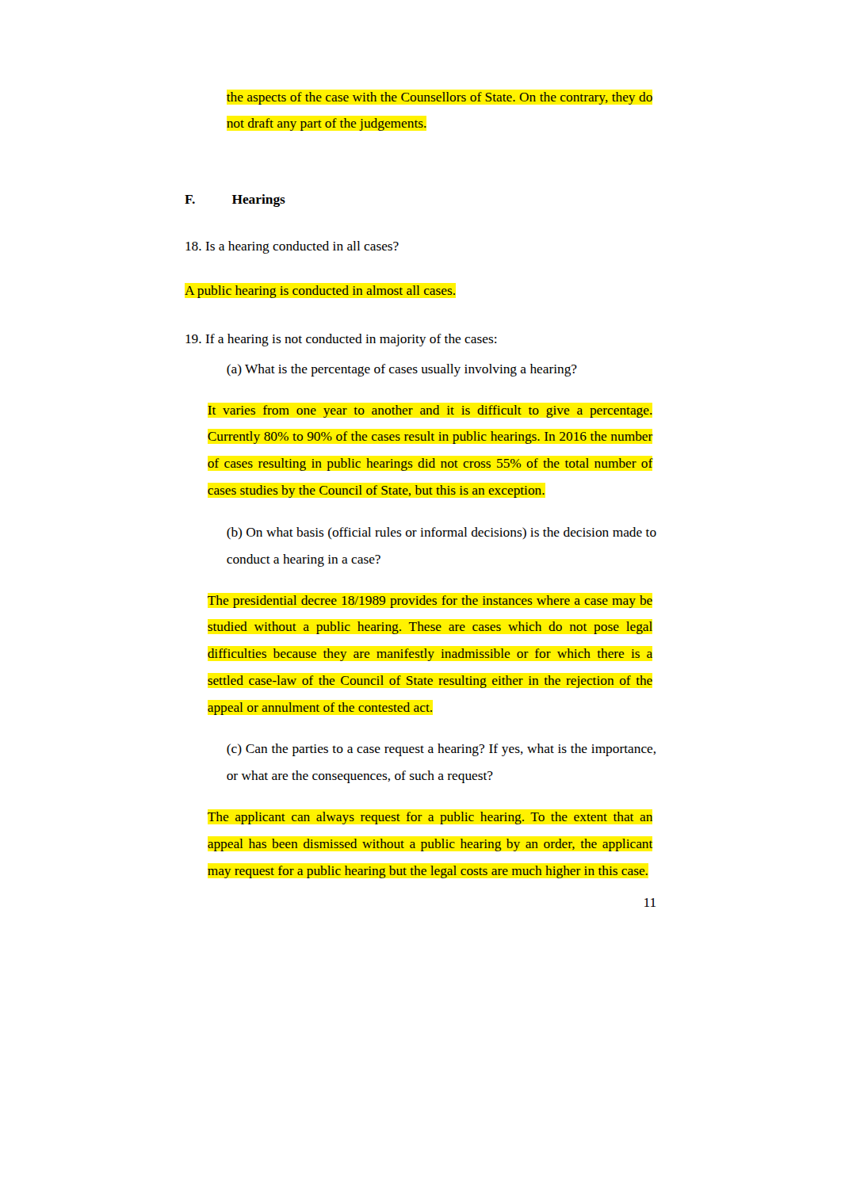the aspects of the case with the Counsellors of State. On the contrary, they do not draft any part of the judgements.
F. Hearings
18. Is a hearing conducted in all cases?
A public hearing is conducted in almost all cases.
19. If a hearing is not conducted in majority of the cases:
(a) What is the percentage of cases usually involving a hearing?
It varies from one year to another and it is difficult to give a percentage. Currently 80% to 90% of the cases result in public hearings. In 2016 the number of cases resulting in public hearings did not cross 55% of the total number of cases studies by the Council of State, but this is an exception.
(b) On what basis (official rules or informal decisions) is the decision made to conduct a hearing in a case?
The presidential decree 18/1989 provides for the instances where a case may be studied without a public hearing. These are cases which do not pose legal difficulties because they are manifestly inadmissible or for which there is a settled case-law of the Council of State resulting either in the rejection of the appeal or annulment of the contested act.
(c) Can the parties to a case request a hearing? If yes, what is the importance, or what are the consequences, of such a request?
The applicant can always request for a public hearing. To the extent that an appeal has been dismissed without a public hearing by an order, the applicant may request for a public hearing but the legal costs are much higher in this case.
11